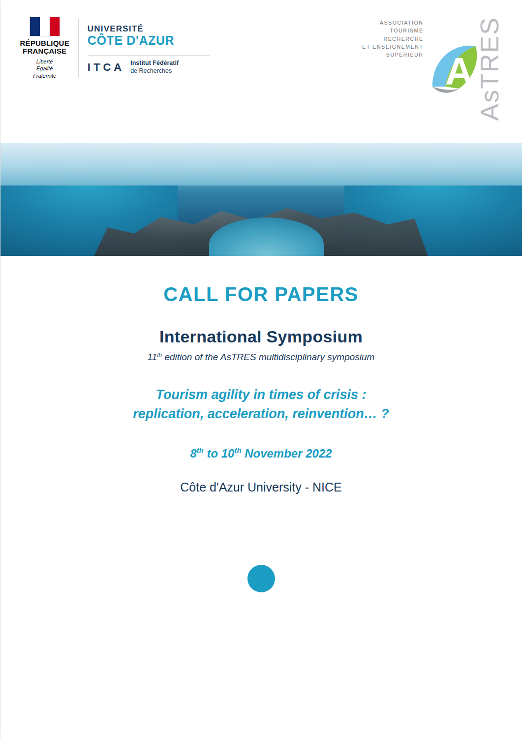République
Française
Liberté
Égalité
Fraternité
Université Côte d'Azur
ITCA Institut Fédératif
de Recherches
Association
Tourisme
Recherche
et Enseignement
Supérieur
AsTRES
A
CALL FOR PAPERS
International Symposium
11th edition of the AsTRES multidisciplinary symposium
Tourism agility in times of crisis :
replication, acceleration, reinvention… ?
8th to 10th November 2022
Côte d'Azur University - NICE